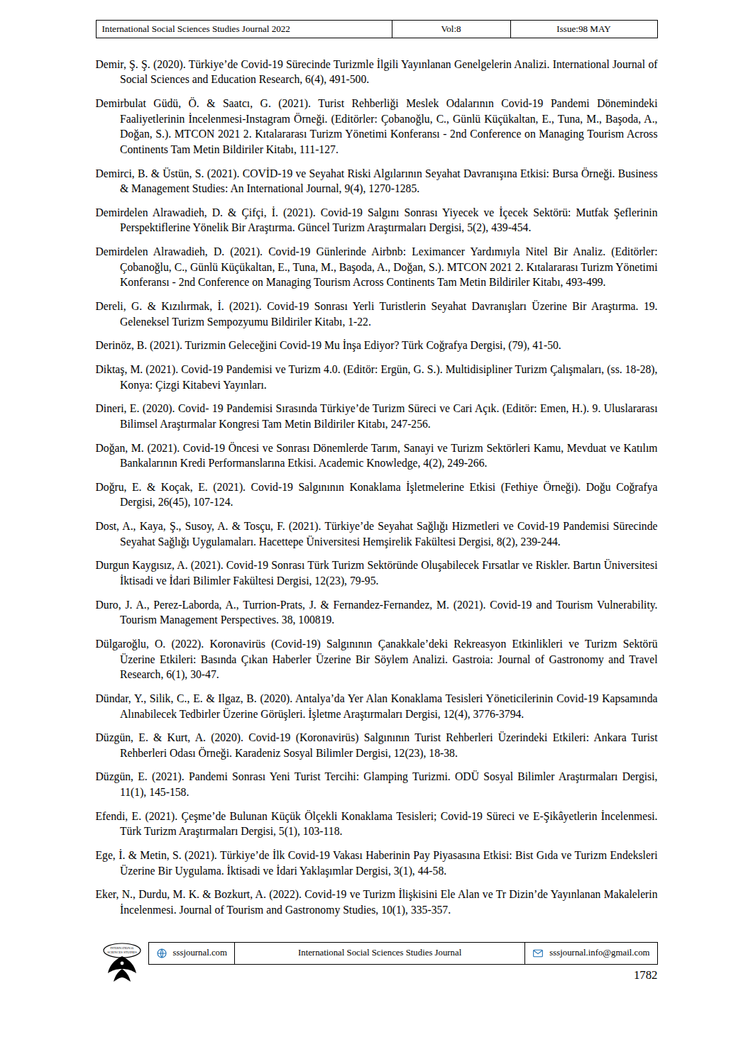International Social Sciences Studies Journal 2022
Vol:8
Issue:98 MAY
Demir, Ş. Ş. (2020). Türkiye’de Covid-19 Sürecinde Turizmle İlgili Yayınlanan Genelgelerin Analizi. International Journal of Social Sciences and Education Research, 6(4), 491-500.
Demirbulat Güdü, Ö. & Saatcı, G. (2021). Turist Rehberliği Meslek Odalarının Covid-19 Pandemi Dönemindeki Faaliyetlerinin İncelenmesi-Instagram Örneği. (Editörler: Çobanoğlu, C., Günlü Küçükaltan, E., Tuna, M., Başoda, A., Doğan, S.). MTCON 2021 2. Kıtalararası Turizm Yönetimi Konferansı - 2nd Conference on Managing Tourism Across Continents Tam Metin Bildiriler Kitabı, 111-127.
Demirci, B. & Üstün, S. (2021). COVİD-19 ve Seyahat Riski Algılarının Seyahat Davranışına Etkisi: Bursa Örneği. Business & Management Studies: An International Journal, 9(4), 1270-1285.
Demirdelen Alrawadieh, D. & Çifçi, İ. (2021). Covid-19 Salgını Sonrası Yiyecek ve İçecek Sektörü: Mutfak Şeflerinin Perspektiflerine Yönelik Bir Araştırma. Güncel Turizm Araştırmaları Dergisi, 5(2), 439-454.
Demirdelen Alrawadieh, D. (2021). Covid-19 Günlerinde Airbnb: Leximancer Yardımıyla Nitel Bir Analiz. (Editörler: Çobanoğlu, C., Günlü Küçükaltan, E., Tuna, M., Başoda, A., Doğan, S.). MTCON 2021 2. Kıtalararası Turizm Yönetimi Konferansı - 2nd Conference on Managing Tourism Across Continents Tam Metin Bildiriler Kitabı, 493-499.
Dereli, G. & Kızılırmak, İ. (2021). Covid-19 Sonrası Yerli Turistlerin Seyahat Davranışları Üzerine Bir Araştırma. 19. Geleneksel Turizm Sempozyumu Bildiriler Kitabı, 1-22.
Derinöz, B. (2021). Turizmin Geleceğini Covid-19 Mu İnşa Ediyor? Türk Coğrafya Dergisi, (79), 41-50.
Diktaş, M. (2021). Covid-19 Pandemisi ve Turizm 4.0. (Editör: Ergün, G. S.). Multidisipliner Turizm Çalışmaları, (ss. 18-28), Konya: Çizgi Kitabevi Yayınları.
Dineri, E. (2020). Covid- 19 Pandemisi Sırasında Türkiye’de Turizm Süreci ve Cari Açık. (Editör: Emen, H.). 9. Uluslararası Bilimsel Araştırmalar Kongresi Tam Metin Bildiriler Kitabı, 247-256.
Doğan, M. (2021). Covid-19 Öncesi ve Sonrası Dönemlerde Tarım, Sanayi ve Turizm Sektörleri Kamu, Mevduat ve Katılım Bankalarının Kredi Performanslarına Etkisi. Academic Knowledge, 4(2), 249-266.
Doğru, E. & Koçak, E. (2021). Covid-19 Salgınının Konaklama İşletmelerine Etkisi (Fethiye Örneği). Doğu Coğrafya Dergisi, 26(45), 107-124.
Dost, A., Kaya, Ş., Susoy, A. & Tosçu, F. (2021). Türkiye’de Seyahat Sağlığı Hizmetleri ve Covid-19 Pandemisi Sürecinde Seyahat Sağlığı Uygulamaları. Hacettepe Üniversitesi Hemşirelik Fakültesi Dergisi, 8(2), 239-244.
Durgun Kaygısız, A. (2021). Covid-19 Sonrası Türk Turizm Sektöründe Oluşabilecek Fırsatlar ve Riskler. Bartın Üniversitesi İktisadi ve İdari Bilimler Fakültesi Dergisi, 12(23), 79-95.
Duro, J. A., Perez-Laborda, A., Turrion-Prats, J. & Fernandez-Fernandez, M. (2021). Covid-19 and Tourism Vulnerability. Tourism Management Perspectives. 38, 100819.
Dülgaroğlu, O. (2022). Koronavirüs (Covid-19) Salgınının Çanakkale’deki Rekreasyon Etkinlikleri ve Turizm Sektörü Üzerine Etkileri: Basında Çıkan Haberler Üzerine Bir Söylem Analizi. Gastroia: Journal of Gastronomy and Travel Research, 6(1), 30-47.
Dündar, Y., Silik, C., E. & Ilgaz, B. (2020). Antalya’da Yer Alan Konaklama Tesisleri Yöneticilerinin Covid-19 Kapsamında Alınabilecek Tedbirler Üzerine Görüşleri. İşletme Araştırmaları Dergisi, 12(4), 3776-3794.
Düzgün, E. & Kurt, A. (2020). Covid-19 (Koronavirüs) Salgınının Turist Rehberleri Üzerindeki Etkileri: Ankara Turist Rehberleri Odası Örneği. Karadeniz Sosyal Bilimler Dergisi, 12(23), 18-38.
Düzgün, E. (2021). Pandemi Sonrası Yeni Turist Tercihi: Glamping Turizmi. ODÜ Sosyal Bilimler Araştırmaları Dergisi, 11(1), 145-158.
Efendi, E. (2021). Çeşme’de Bulunan Küçük Ölçekli Konaklama Tesisleri; Covid-19 Süreci ve E-Şikâyetlerin İncelenmesi. Türk Turizm Araştırmaları Dergisi, 5(1), 103-118.
Ege, İ. & Metin, S. (2021). Türkiye’de İlk Covid-19 Vakası Haberinin Pay Piyasasına Etkisi: Bist Gıda ve Turizm Endeksleri Üzerine Bir Uygulama. İktisadi ve İdari Yaklaşımlar Dergisi, 3(1), 44-58.
Eker, N., Durdu, M. K. & Bozkurt, A. (2022). Covid-19 ve Turizm İlişkisini Ele Alan ve Tr Dizin’de Yayınlanan Makalelerin İncelenmesi. Journal of Tourism and Gastronomy Studies, 10(1), 335-357.
INTERNATIONAL SCIENCES STUDIES
sssjournal.com
International Social Sciences Studies Journal
sssjournal.info@gmail.com
1782